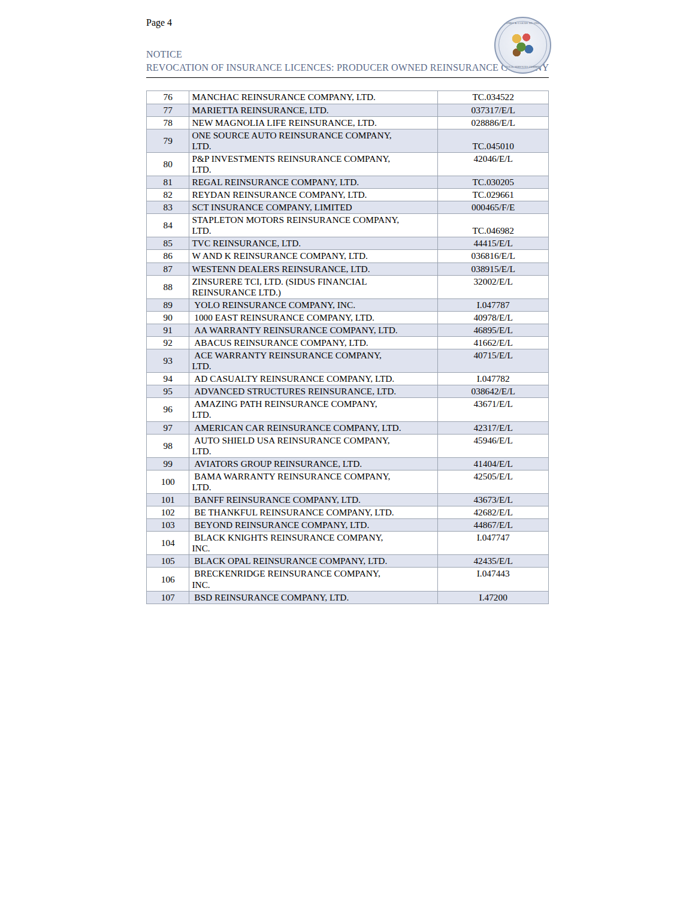Page 4
TURKS & CAICOS ISLANDS
FINANCIAL SERVICES COMMISSION
NOTICE REVOCATION OF INSURANCE LICENCES: PRODUCER OWNED REINSURANCE COMPANY
| 76 | MANCHAC REINSURANCE COMPANY, LTD. | TC.034522 |
| 77 | MARIETTA REINSURANCE, LTD. | 037317/E/L |
| 78 | NEW MAGNOLIA LIFE REINSURANCE, LTD. | 028886/E/L |
| 79 | ONE SOURCE AUTO REINSURANCE COMPANY, LTD. | TC.045010 |
| 80 | P&P INVESTMENTS REINSURANCE COMPANY, LTD. | 42046/E/L |
| 81 | REGAL REINSURANCE COMPANY, LTD. | TC.030205 |
| 82 | REYDAN REINSURANCE COMPANY, LTD. | TC.029661 |
| 83 | SCT INSURANCE COMPANY, LIMITED | 000465/F/E |
| 84 | STAPLETON MOTORS REINSURANCE COMPANY, LTD. | TC.046982 |
| 85 | TVC REINSURANCE, LTD. | 44415/E/L |
| 86 | W AND K REINSURANCE COMPANY, LTD. | 036816/E/L |
| 87 | WESTENN DEALERS REINSURANCE, LTD. | 038915/E/L |
| 88 | ZINSURERE TCI, LTD. (SIDUS FINANCIAL REINSURANCE LTD.) | 32002/E/L |
| 89 | YOLO REINSURANCE COMPANY, INC. | I.047787 |
| 90 | 1000 EAST REINSURANCE COMPANY, LTD. | 40978/E/L |
| 91 | AA WARRANTY REINSURANCE COMPANY, LTD. | 46895/E/L |
| 92 | ABACUS REINSURANCE COMPANY, LTD. | 41662/E/L |
| 93 | ACE WARRANTY REINSURANCE COMPANY, LTD. | 40715/E/L |
| 94 | AD CASUALTY REINSURANCE COMPANY, LTD. | I.047782 |
| 95 | ADVANCED STRUCTURES REINSURANCE, LTD. | 038642/E/L |
| 96 | AMAZING PATH REINSURANCE COMPANY, LTD. | 43671/E/L |
| 97 | AMERICAN CAR REINSURANCE COMPANY, LTD. | 42317/E/L |
| 98 | AUTO SHIELD USA REINSURANCE COMPANY, LTD. | 45946/E/L |
| 99 | AVIATORS GROUP REINSURANCE, LTD. | 41404/E/L |
| 100 | BAMA WARRANTY REINSURANCE COMPANY, LTD. | 42505/E/L |
| 101 | BANFF REINSURANCE COMPANY, LTD. | 43673/E/L |
| 102 | BE THANKFUL REINSURANCE COMPANY, LTD. | 42682/E/L |
| 103 | BEYOND REINSURANCE COMPANY, LTD. | 44867/E/L |
| 104 | BLACK KNIGHTS REINSURANCE COMPANY, INC. | I.047747 |
| 105 | BLACK OPAL REINSURANCE COMPANY, LTD. | 42435/E/L |
| 106 | BRECKENRIDGE REINSURANCE COMPANY, INC. | I.047443 |
| 107 | BSD REINSURANCE COMPANY, LTD. | I.47200 |